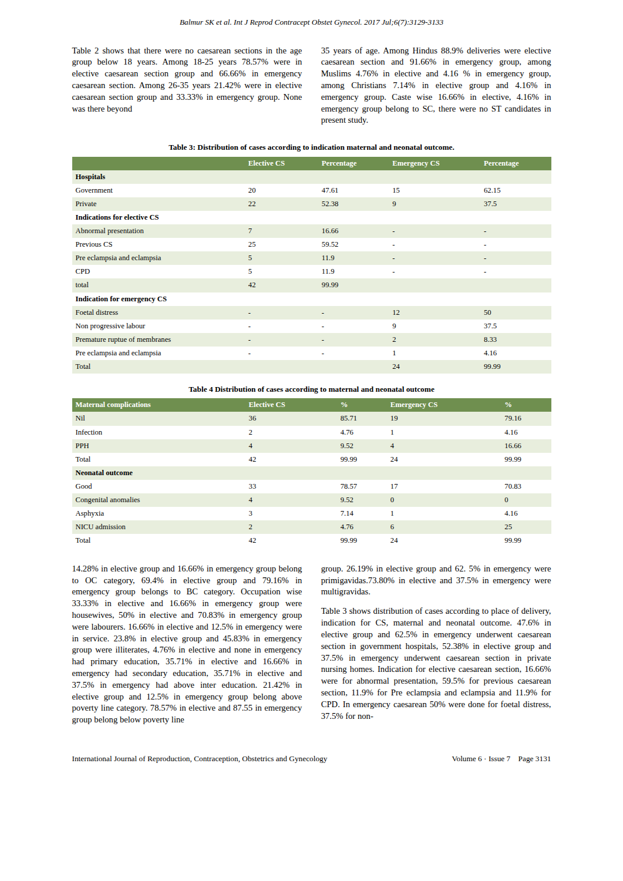Balmur SK et al. Int J Reprod Contracept Obstet Gynecol. 2017 Jul;6(7):3129-3133
Table 2 shows that there were no caesarean sections in the age group below 18 years. Among 18-25 years 78.57% were in elective caesarean section group and 66.66% in emergency caesarean section. Among 26-35 years 21.42% were in elective caesarean section group and 33.33% in emergency group. None was there beyond
35 years of age. Among Hindus 88.9% deliveries were elective caesarean section and 91.66% in emergency group, among Muslims 4.76% in elective and 4.16 % in emergency group, among Christians 7.14% in elective group and 4.16% in emergency group. Caste wise 16.66% in elective, 4.16% in emergency group belong to SC, there were no ST candidates in present study.
Table 3: Distribution of cases according to indication maternal and neonatal outcome.
| | Elective CS | Percentage | Emergency CS | Percentage |
| --- | --- | --- | --- | --- |
| Hospitals | | | | |
| Government | 20 | 47.61 | 15 | 62.15 |
| Private | 22 | 52.38 | 9 | 37.5 |
| Indications for elective CS | | | | |
| Abnormal presentation | 7 | 16.66 | - | - |
| Previous CS | 25 | 59.52 | - | - |
| Pre eclampsia and eclampsia | 5 | 11.9 | - | - |
| CPD | 5 | 11.9 | - | - |
| total | 42 | 99.99 | | |
| Indication for emergency CS | | | | |
| Foetal distress | - | - | 12 | 50 |
| Non progressive labour | - | - | 9 | 37.5 |
| Premature ruptue of membranes | - | - | 2 | 8.33 |
| Pre eclampsia and eclampsia | - | - | 1 | 4.16 |
| Total | | | 24 | 99.99 |
Table 4 Distribution of cases according to maternal and neonatal outcome
| Maternal complications | Elective CS | % | Emergency CS | % |
| --- | --- | --- | --- | --- |
| Nil | 36 | 85.71 | 19 | 79.16 |
| Infection | 2 | 4.76 | 1 | 4.16 |
| PPH | 4 | 9.52 | 4 | 16.66 |
| Total | 42 | 99.99 | 24 | 99.99 |
| Neonatal outcome | | | | |
| Good | 33 | 78.57 | 17 | 70.83 |
| Congenital anomalies | 4 | 9.52 | 0 | 0 |
| Asphyxia | 3 | 7.14 | 1 | 4.16 |
| NICU admission | 2 | 4.76 | 6 | 25 |
| Total | 42 | 99.99 | 24 | 99.99 |
14.28% in elective group and 16.66% in emergency group belong to OC category, 69.4% in elective group and 79.16% in emergency group belongs to BC category. Occupation wise 33.33% in elective and 16.66% in emergency group were housewives, 50% in elective and 70.83% in emergency group were labourers. 16.66% in elective and 12.5% in emergency were in service. 23.8% in elective group and 45.83% in emergency group were illiterates, 4.76% in elective and none in emergency had primary education, 35.71% in elective and 16.66% in emergency had secondary education, 35.71% in elective and 37.5% in emergency had above inter education. 21.42% in elective group and 12.5% in emergency group belong above poverty line category. 78.57% in elective and 87.55 in emergency group belong below poverty line
group. 26.19% in elective group and 62. 5% in emergency were primigavidas.73.80% in elective and 37.5% in emergency were multigravidas.
Table 3 shows distribution of cases according to place of delivery, indication for CS, maternal and neonatal outcome. 47.6% in elective group and 62.5% in emergency underwent caesarean section in government hospitals, 52.38% in elective group and 37.5% in emergency underwent caesarean section in private nursing homes. Indication for elective caesarean section, 16.66% were for abnormal presentation, 59.5% for previous caesarean section, 11.9% for Pre eclampsia and eclampsia and 11.9% for CPD. In emergency caesarean 50% were done for foetal distress, 37.5% for non-
International Journal of Reproduction, Contraception, Obstetrics and Gynecology
Volume 6 · Issue 7 Page 3131